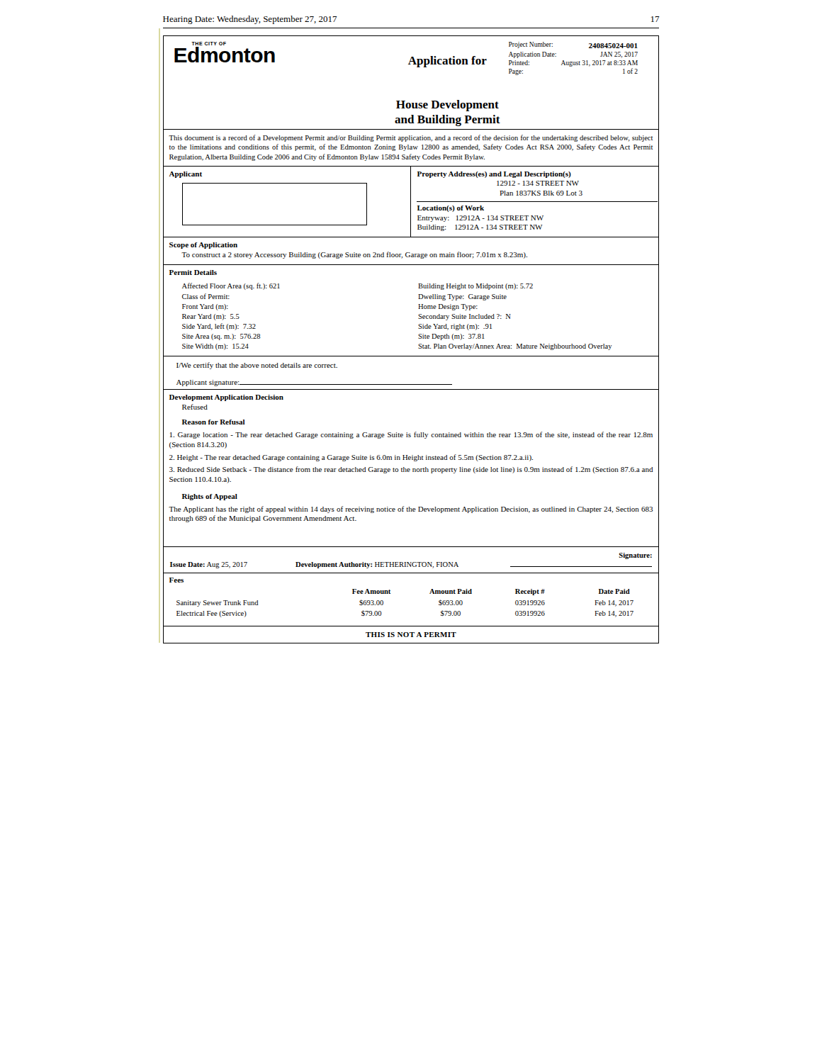Hearing Date: Wednesday, September 27, 2017
17
| THE CITY OF Edmonton | Application for | / Project Number: / 240845024-001 / / Application Date: / JAN 25, 2017 / / Printed: / August 31, 2017 at 8:33 AM / / Page: / 1 of 2 / |
| | House Development and Building Permit | |
This document is a record of a Development Permit and/or Building Permit application, and a record of the decision for the undertaking described below, subject to the limitations and conditions of this permit, of the Edmonton Zoning Bylaw 12800 as amended, Safety Codes Act RSA 2000, Safety Codes Act Permit Regulation, Alberta Building Code 2006 and City of Edmonton Bylaw 15894 Safety Codes Permit Bylaw.
| Applicant | Property Address(es) and Legal Description(s) 12912 - 134 STREET NW Plan 1837KS Blk 69 Lot 3 Location(s) of Work Entryway: 12912A - 134 STREET NW Building: 12912A - 134 STREET NW |
Scope of Application
To construct a 2 storey Accessory Building (Garage Suite on 2nd floor, Garage on main floor; 7.01m x 8.23m).
Permit Details
| Affected Floor Area (sq. ft.): 621 | Building Height to Midpoint (m): 5.72 |
| Class of Permit: | Dwelling Type: Garage Suite |
| Front Yard (m): | Home Design Type: |
| Rear Yard (m): 5.5 | Secondary Suite Included ?: N |
| Side Yard, left (m): 7.32 | Side Yard, right (m): .91 |
| Site Area (sq. m.): 576.28 | Site Depth (m): 37.81 |
| Site Width (m): 15.24 | Stat. Plan Overlay/Annex Area: Mature Neighbourhood Overlay |
I/We certify that the above noted details are correct.
Applicant signature:
Development Application Decision
Refused
Reason for Refusal
1. Garage location - The rear detached Garage containing a Garage Suite is fully contained within the rear 13.9m of the site, instead of the rear 12.8m (Section 814.3.20)
2. Height - The rear detached Garage containing a Garage Suite is 6.0m in Height instead of 5.5m (Section 87.2.a.ii).
3. Reduced Side Setback - The distance from the rear detached Garage to the north property line (side lot line) is 0.9m instead of 1.2m (Section 87.6.a and Section 110.4.10.a).
Rights of Appeal
The Applicant has the right of appeal within 14 days of receiving notice of the Development Application Decision, as outlined in Chapter 24, Section 683 through 689 of the Municipal Government Amendment Act.
| Issue Date: Aug 25, 2017 | Development Authority: HETHERINGTON, FIONA | Signature: |
Fees
| | Fee Amount | Amount Paid | Receipt # | Date Paid |
| --- | --- | --- | --- | --- |
| Sanitary Sewer Trunk Fund | $693.00 | $693.00 | 03919926 | Feb 14, 2017 |
| Electrical Fee (Service) | $79.00 | $79.00 | 03919926 | Feb 14, 2017 |
THIS IS NOT A PERMIT